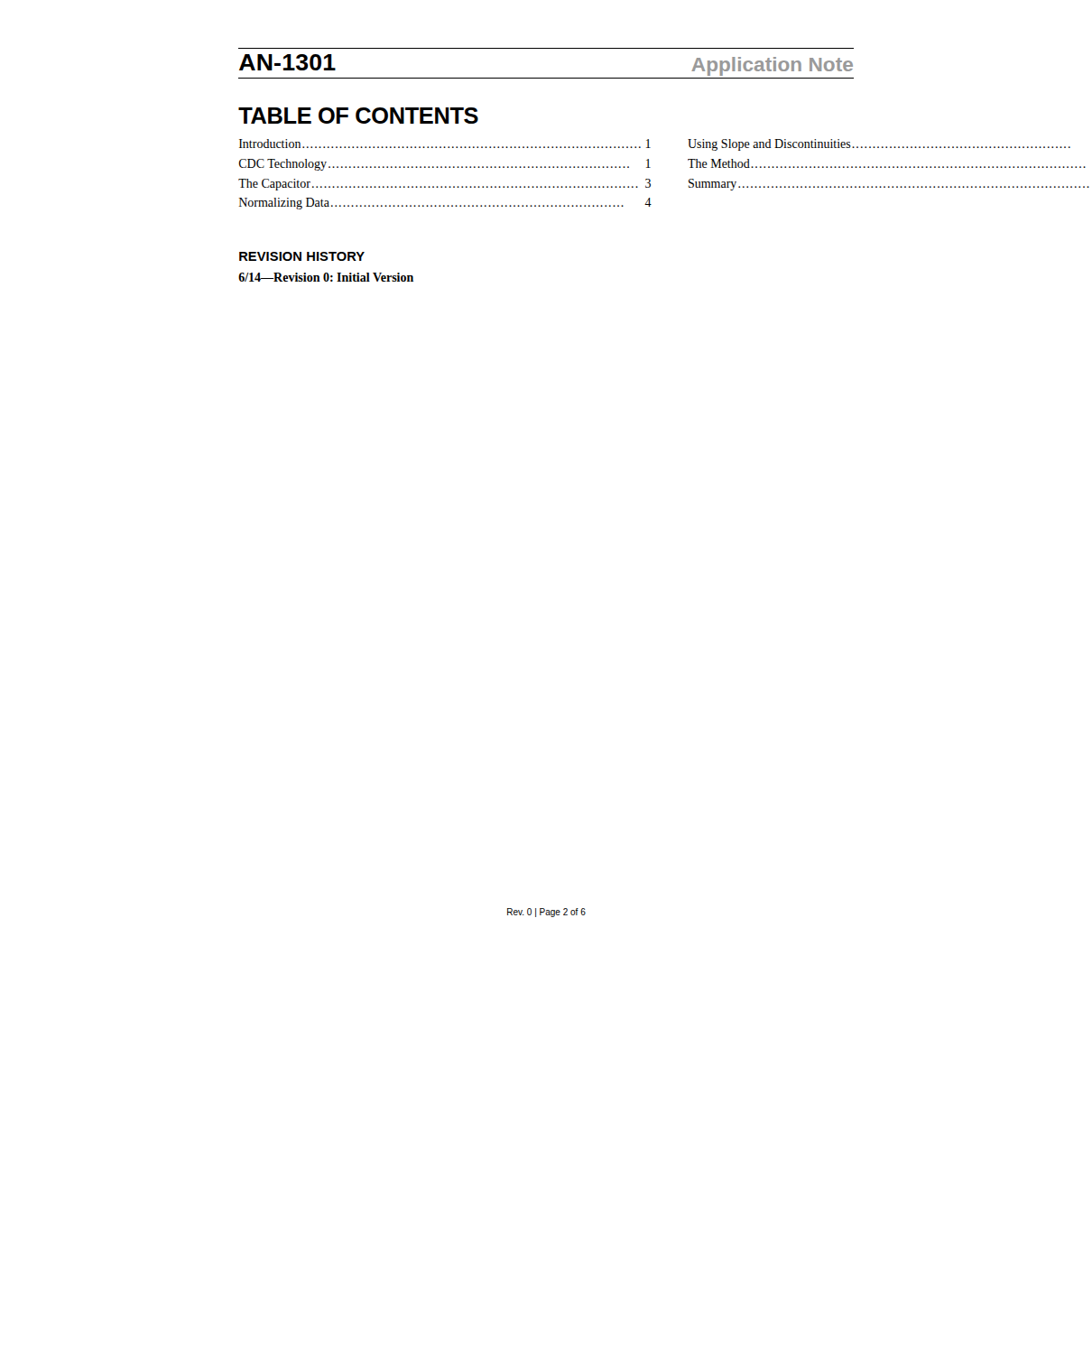AN-1301
Application Note
TABLE OF CONTENTS
Introduction.................................................................................. 1
CDC Technology......................................................................... 1
The Capacitor............................................................................... 3
Normalizing Data....................................................................... 4
Using Slope and Discontinuities..................................................... 4
The Method................................................................................. 5
Summary..................................................................................... 6
REVISION HISTORY
6/14—Revision 0: Initial Version
Rev. 0 | Page 2 of 6